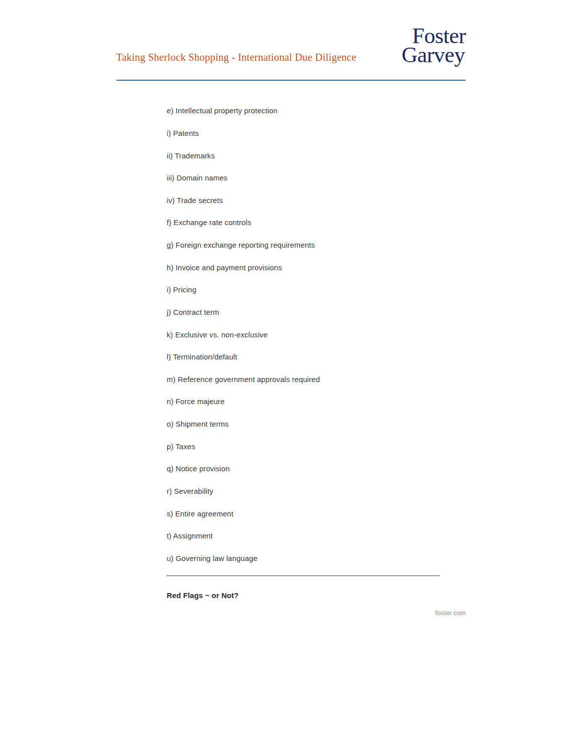Taking Sherlock Shopping - International Due Diligence
Foster Garvey
e) Intellectual property protection
i) Patents
ii) Trademarks
iii) Domain names
iv) Trade secrets
f) Exchange rate controls
g) Foreign exchange reporting requirements
h) Invoice and payment provisions
i) Pricing
j) Contract term
k) Exclusive vs. non-exclusive
l) Termination/default
m) Reference government approvals required
n) Force majeure
o) Shipment terms
p) Taxes
q) Notice provision
r) Severability
s) Entire agreement
t) Assignment
u) Governing law language
Red Flags ~ or Not?
foster.com